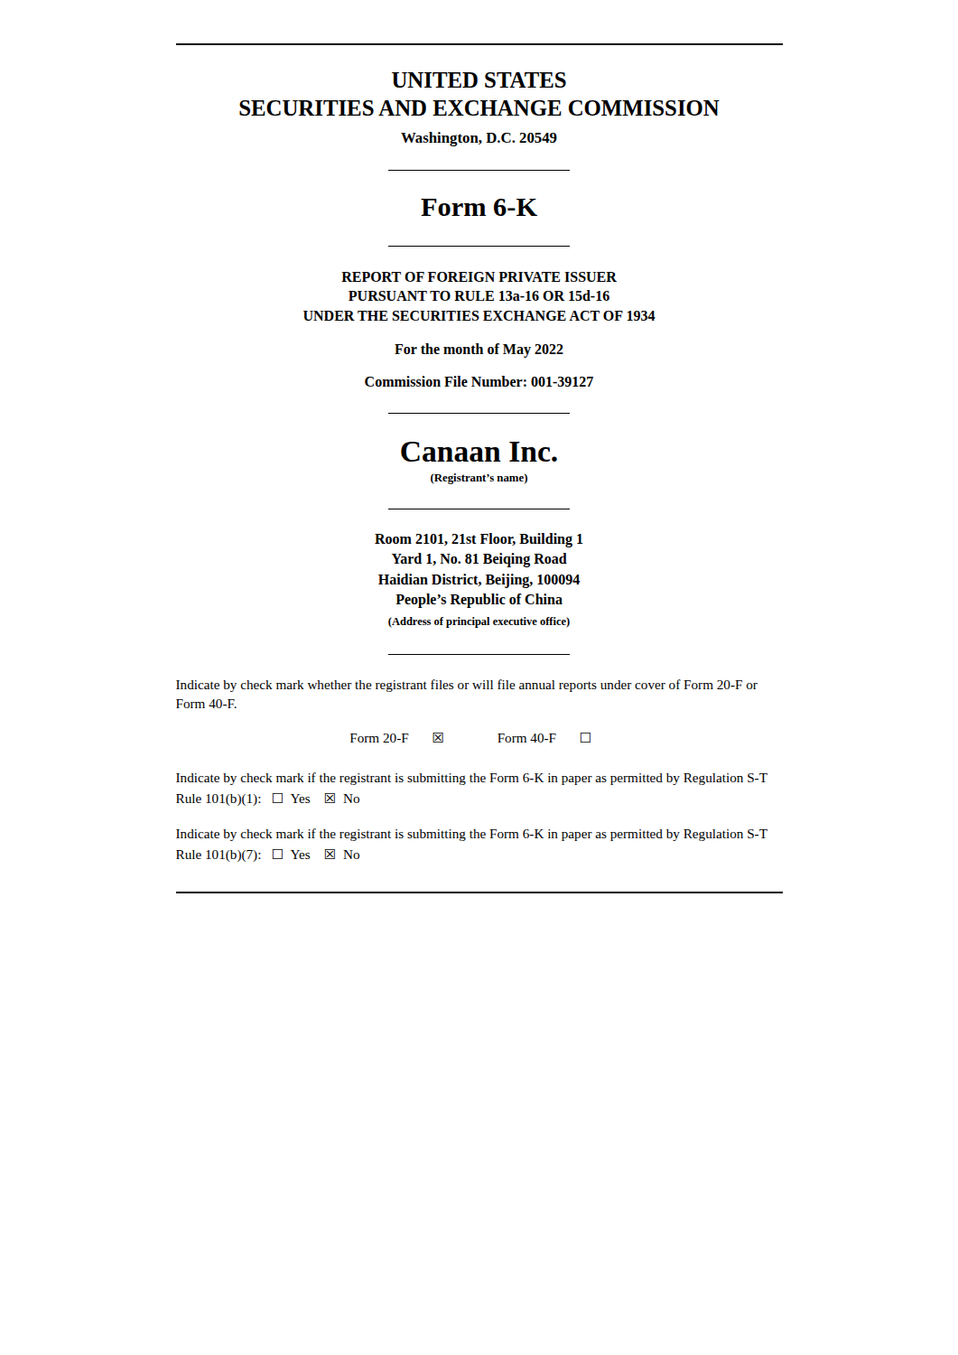UNITED STATES
SECURITIES AND EXCHANGE COMMISSION
Washington, D.C. 20549
Form 6-K
REPORT OF FOREIGN PRIVATE ISSUER
PURSUANT TO RULE 13a-16 OR 15d-16
UNDER THE SECURITIES EXCHANGE ACT OF 1934
For the month of May 2022
Commission File Number: 001-39127
Canaan Inc.
(Registrant’s name)
Room 2101, 21st Floor, Building 1
Yard 1, No. 81 Beiqing Road
Haidian District, Beijing, 100094
People’s Republic of China
(Address of principal executive office)
Indicate by check mark whether the registrant files or will file annual reports under cover of Form 20-F or Form 40-F.
Form 20-F ☒ Form 40-F ☐
Indicate by check mark if the registrant is submitting the Form 6-K in paper as permitted by Regulation S-T Rule 101(b)(1): ☐ Yes ☒ No
Indicate by check mark if the registrant is submitting the Form 6-K in paper as permitted by Regulation S-T Rule 101(b)(7): ☐ Yes ☒ No